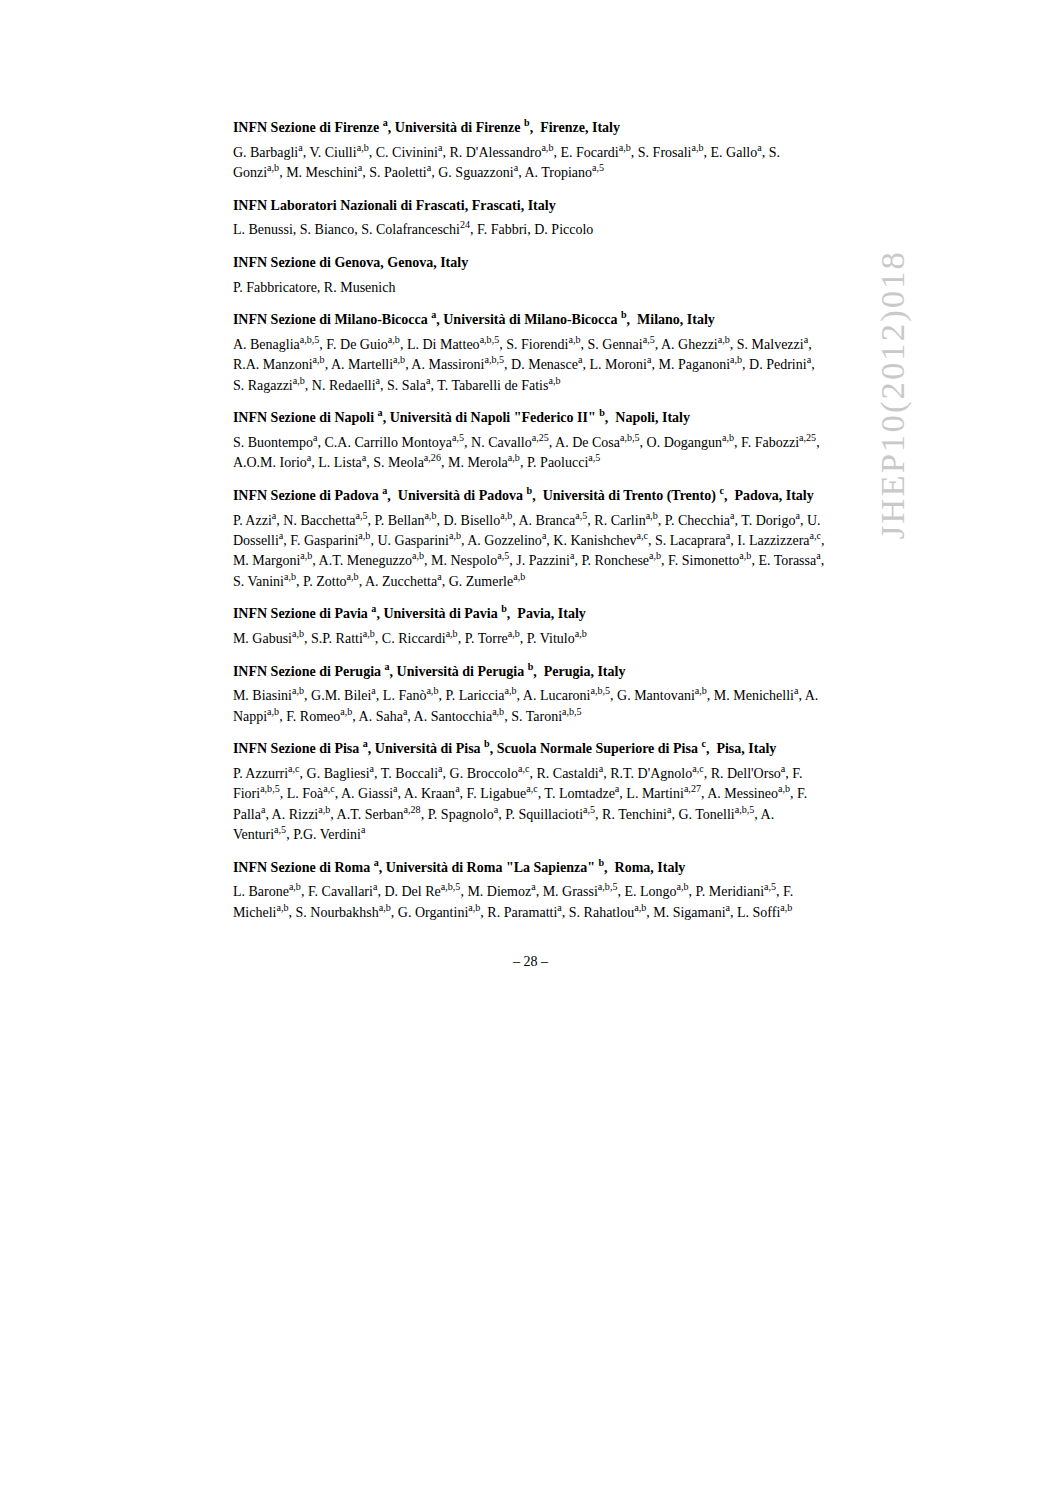JHEP10(2012)018
INFN Sezione di Firenze a, Università di Firenze b, Firenze, Italy
G. Barbaglia, V. Ciullia,b, C. Civininia, R. D'Alessandroa,b, E. Focardia,b, S. Frosalia,b, E. Galloa, S. Gonzia,b, M. Meschinia, S. Paolettia, G. Sguazzonia, A. Tropianoa,5
INFN Laboratori Nazionali di Frascati, Frascati, Italy
L. Benussi, S. Bianco, S. Colafranceschi24, F. Fabbri, D. Piccolo
INFN Sezione di Genova, Genova, Italy
P. Fabbricatore, R. Musenich
INFN Sezione di Milano-Bicocca a, Università di Milano-Bicocca b, Milano, Italy
A. Benagliaa,b,5, F. De Guioa,b, L. Di Matteoa,b,5, S. Fiorendia,b, S. Gennaia,5, A. Ghezzia,b, S. Malvezzia, R.A. Manzonia,b, A. Martellia,b, A. Massironia,b,5, D. Menascea, L. Moronia, M. Paganonia,b, D. Pedrinia, S. Ragazzia,b, N. Redaellia, S. Salaa, T. Tabarelli de Fatisa,b
INFN Sezione di Napoli a, Università di Napoli "Federico II" b, Napoli, Italy
S. Buontempoa, C.A. Carrillo Montoyaa,5, N. Cavalloa,25, A. De Cosaa,b,5, O. Doganguna,b, F. Fabozzia,25, A.O.M. Iorioa, L. Listaa, S. Meolaa,26, M. Merolaa,b, P. Paoluccia,5
INFN Sezione di Padova a, Università di Padova b, Università di Trento (Trento) c, Padova, Italy
P. Azzia, N. Bacchettaa,5, P. Bellana,b, D. Biselloa,b, A. Brancaa,5, R. Carlina,b, P. Checchiaa, T. Dorigoa, U. Dossellia, F. Gasparinia,b, U. Gasparinia,b, A. Gozzelinoa, K. Kanishcheva,c, S. Lacapraraa, I. Lazzizzeraa,c, M. Margonia,b, A.T. Meneguzzoa,b, M. Nespoloa,5, J. Pazzinia, P. Ronchesea,b, F. Simonettoa,b, E. Torassaa, S. Vaninia,b, P. Zottoa,b, A. Zucchettaa, G. Zumerlea,b
INFN Sezione di Pavia a, Università di Pavia b, Pavia, Italy
M. Gabusia,b, S.P. Rattia,b, C. Riccardia,b, P. Torrea,b, P. Vituloa,b
INFN Sezione di Perugia a, Università di Perugia b, Perugia, Italy
M. Biasinia,b, G.M. Bileia, L. Fanòa,b, P. Laricciaa,b, A. Lucaronia,b,5, G. Mantovania,b, M. Menichellia, A. Nappia,b, F. Romeoa,b, A. Sahaa, A. Santocchiaa,b, S. Taronia,b,5
INFN Sezione di Pisa a, Università di Pisa b, Scuola Normale Superiore di Pisa c, Pisa, Italy
P. Azzurria,c, G. Bagliesia, T. Boccalia, G. Broccoloa,c, R. Castaldia, R.T. D'Agnoloa,c, R. Dell'Orsoa, F. Fioria,b,5, L. Foàa,c, A. Giassia, A. Kraana, F. Ligabuea,c, T. Lomtadzea, L. Martinia,27, A. Messineoa,b, F. Pallaa, A. Rizzia,b, A.T. Serbana,28, P. Spagnoloa, P. Squillaciotia,5, R. Tenchinia, G. Tonellia,b,5, A. Venturia,5, P.G. Verdinia
INFN Sezione di Roma a, Università di Roma "La Sapienza" b, Roma, Italy
L. Baronea,b, F. Cavallaria, D. Del Rea,b,5, M. Diemoza, M. Grassia,b,5, E. Longoa,b, P. Meridiania,5, F. Michelia,b, S. Nourbakhsha,b, G. Organtinia,b, R. Paramattia, S. Rahatloua,b, M. Sigamania, L. Soffia,b
– 28 –